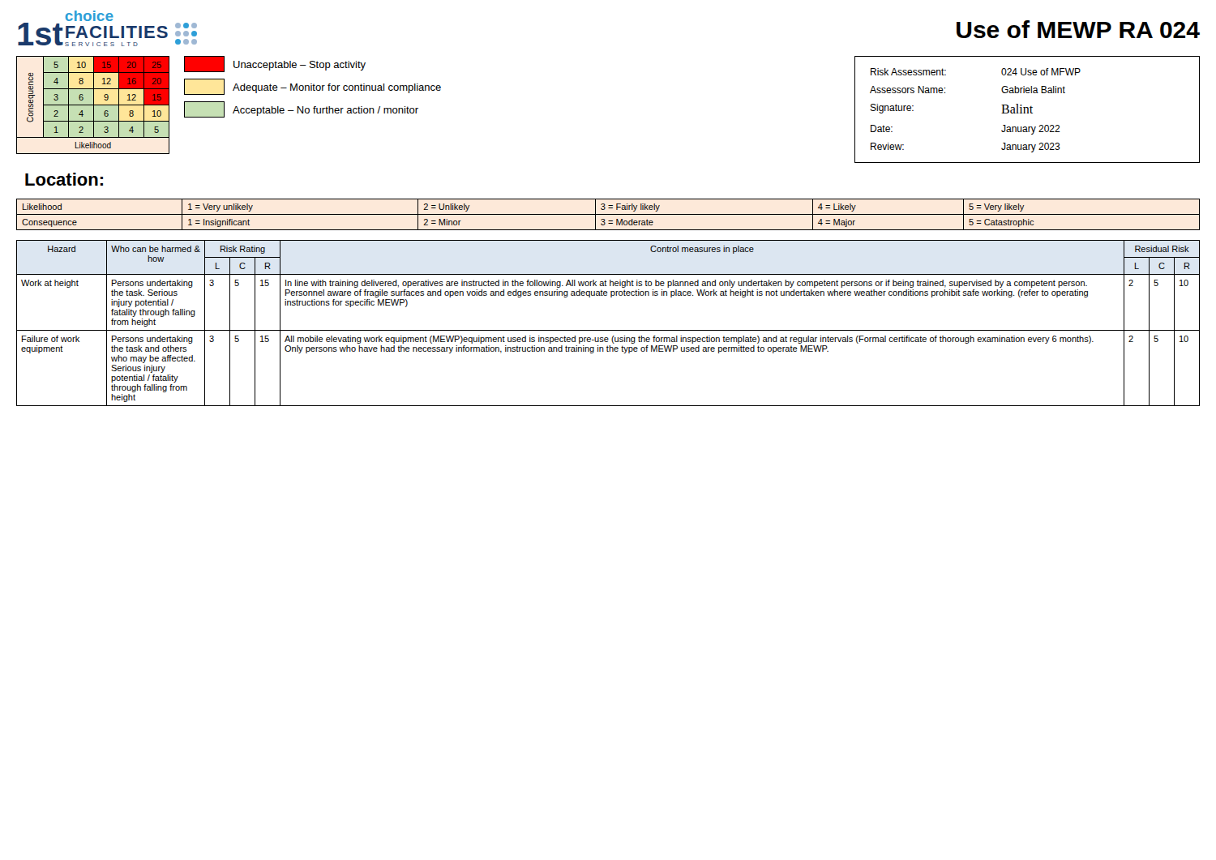1st
choice FACILITIES SERVICES LTD
Use of MEWP RA 024
| Consequence | 5 | 10 | 15 | 20 | 25 |
| 4 | 8 | 12 | 16 | 20 |
| 3 | 6 | 9 | 12 | 15 |
| 2 | 4 | 6 | 8 | 10 |
| 1 | 2 | 3 | 4 | 5 |
| Likelihood |
Unacceptable – Stop activity
Adequate – Monitor for continual compliance
Acceptable – No further action / monitor
| Risk Assessment: | 024 Use of MFWP |
| Assessors Name: | Gabriela Balint |
| Signature: | Balint |
| Date: | January 2022 |
| Review: | January 2023 |
Location:
| Likelihood | 1 = Very unlikely | 2 = Unlikely | 3 = Fairly likely | 4 = Likely | 5 = Very likely |
| Consequence | 1 = Insignificant | 2 = Minor | 3 = Moderate | 4 = Major | 5 = Catastrophic |
| Hazard | Who can be harmed & how | Risk Rating | Control measures in place | Residual Risk |
| --- | --- | --- | --- | --- |
| L | C | R | L | C | R |
| Work at height | Persons undertaking the task. Serious injury potential / fatality through falling from height | 3 | 5 | 15 | In line with training delivered, operatives are instructed in the following. All work at height is to be planned and only undertaken by competent persons or if being trained, supervised by a competent person. Personnel aware of fragile surfaces and open voids and edges ensuring adequate protection is in place. Work at height is not undertaken where weather conditions prohibit safe working. (refer to operating instructions for specific MEWP) | 2 | 5 | 10 |
| Failure of work equipment | Persons undertaking the task and others who may be affected. Serious injury potential / fatality through falling from height | 3 | 5 | 15 | All mobile elevating work equipment (MEWP)equipment used is inspected pre-use (using the formal inspection template) and at regular intervals (Formal certificate of thorough examination every 6 months). Only persons who have had the necessary information, instruction and training in the type of MEWP used are permitted to operate MEWP. | 2 | 5 | 10 |